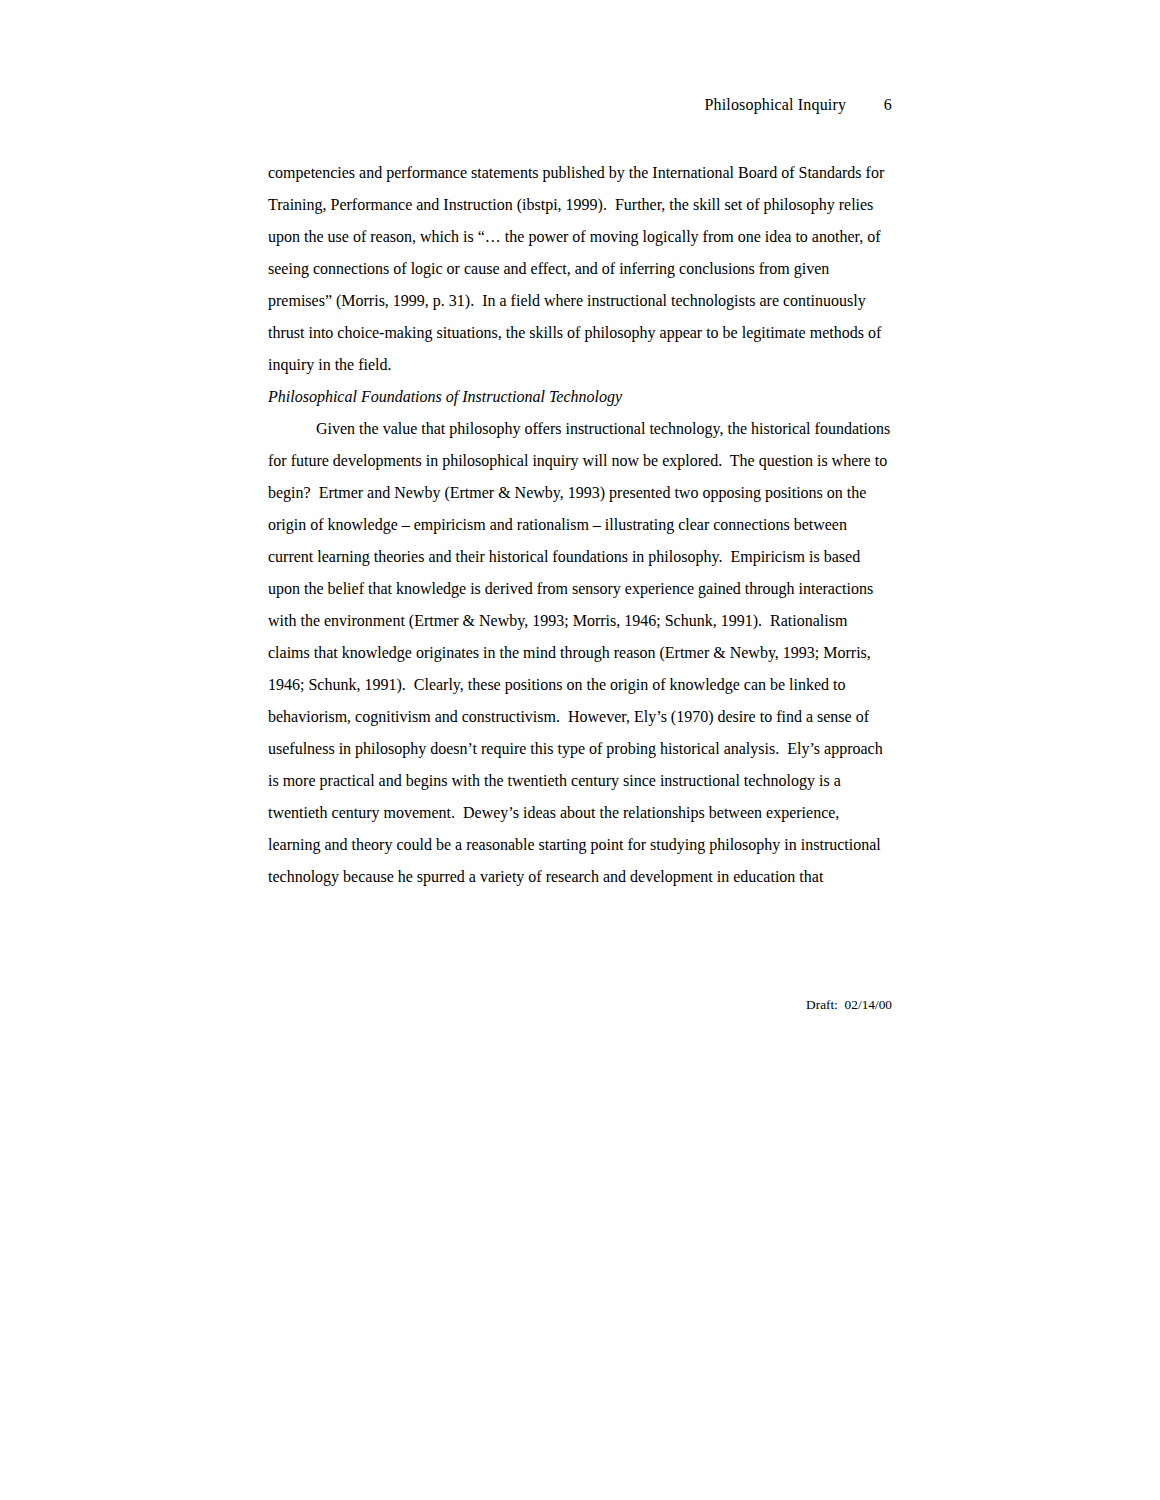Philosophical Inquiry 6
competencies and performance statements published by the International Board of Standards for Training, Performance and Instruction (ibstpi, 1999). Further, the skill set of philosophy relies upon the use of reason, which is “… the power of moving logically from one idea to another, of seeing connections of logic or cause and effect, and of inferring conclusions from given premises” (Morris, 1999, p. 31). In a field where instructional technologists are continuously thrust into choice-making situations, the skills of philosophy appear to be legitimate methods of inquiry in the field.
Philosophical Foundations of Instructional Technology
Given the value that philosophy offers instructional technology, the historical foundations for future developments in philosophical inquiry will now be explored. The question is where to begin? Ertmer and Newby (Ertmer & Newby, 1993) presented two opposing positions on the origin of knowledge – empiricism and rationalism – illustrating clear connections between current learning theories and their historical foundations in philosophy. Empiricism is based upon the belief that knowledge is derived from sensory experience gained through interactions with the environment (Ertmer & Newby, 1993; Morris, 1946; Schunk, 1991). Rationalism claims that knowledge originates in the mind through reason (Ertmer & Newby, 1993; Morris, 1946; Schunk, 1991). Clearly, these positions on the origin of knowledge can be linked to behaviorism, cognitivism and constructivism. However, Ely’s (1970) desire to find a sense of usefulness in philosophy doesn’t require this type of probing historical analysis. Ely’s approach is more practical and begins with the twentieth century since instructional technology is a twentieth century movement. Dewey’s ideas about the relationships between experience, learning and theory could be a reasonable starting point for studying philosophy in instructional technology because he spurred a variety of research and development in education that
Draft: 02/14/00